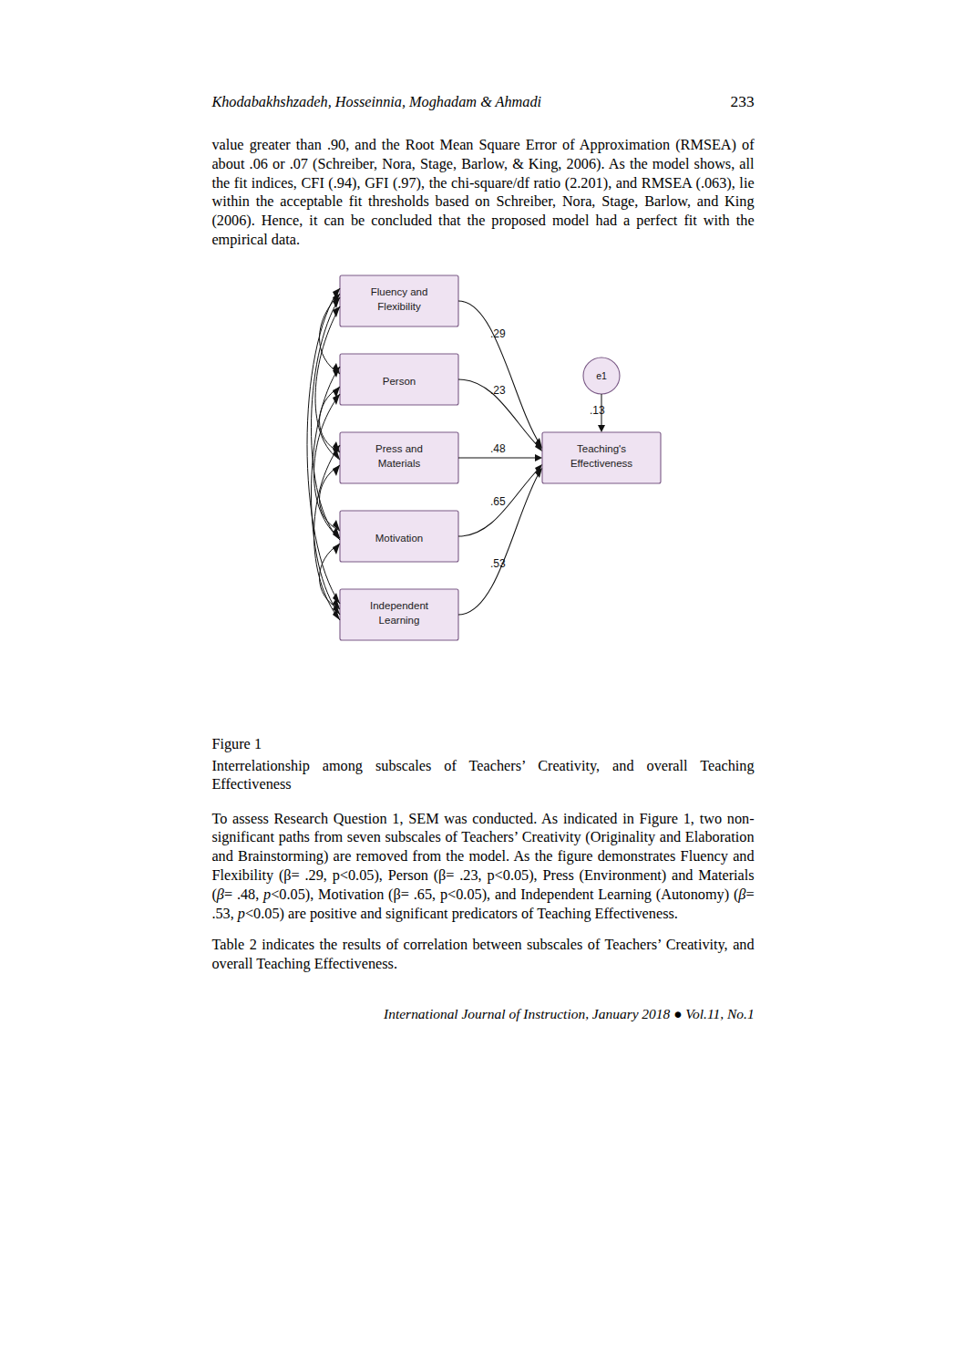Khodabakhshzadeh, Hosseinnia, Moghadam & Ahmadi 233
value greater than .90, and the Root Mean Square Error of Approximation (RMSEA) of about .06 or .07 (Schreiber, Nora, Stage, Barlow, & King, 2006). As the model shows, all the fit indices, CFI (.94), GFI (.97), the chi-square/df ratio (2.201), and RMSEA (.063), lie within the acceptable fit thresholds based on Schreiber, Nora, Stage, Barlow, and King (2006). Hence, it can be concluded that the proposed model had a perfect fit with the empirical data.
Fluency and Flexibility Person Press and Materials Motivation Independent Learning Teaching's Effectiveness e1 .13 .29 .23 .48 .65 .53
Figure 1
Interrelationship among subscales of Teachers’ Creativity, and overall Teaching Effectiveness
To assess Research Question 1, SEM was conducted. As indicated in Figure 1, two non-significant paths from seven subscales of Teachers’ Creativity (Originality and Elaboration and Brainstorming) are removed from the model. As the figure demonstrates Fluency and Flexibility (β= .29, p<0.05), Person (β= .23, p<0.05), Press (Environment) and Materials (β= .48, p<0.05), Motivation (β= .65, p<0.05), and Independent Learning (Autonomy) (β= .53, p<0.05) are positive and significant predicators of Teaching Effectiveness.
Table 2 indicates the results of correlation between subscales of Teachers’ Creativity, and overall Teaching Effectiveness.
International Journal of Instruction, January 2018 ● Vol.11, No.1